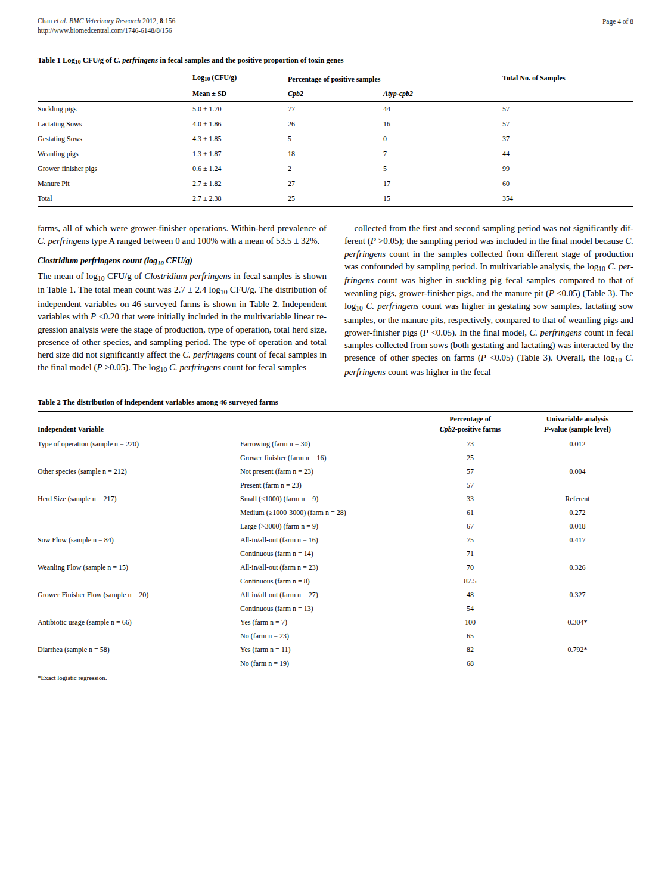Chan et al. BMC Veterinary Research 2012, 8:156
http://www.biomedcentral.com/1746-6148/8/156
Page 4 of 8
Table 1 Log10 CFU/g of C. perfringens in fecal samples and the positive proportion of toxin genes
| | Log 10 (CFU/g) | Percentage of positive samples | Total No. of Samples |
| --- | --- | --- | --- |
| | Mean ± SD | Cpb2 | Atyp-cpb2 | |
| Suckling pigs | 5.0 ± 1.70 | 77 | 44 | 57 |
| Lactating Sows | 4.0 ± 1.86 | 26 | 16 | 57 |
| Gestating Sows | 4.3 ± 1.85 | 5 | 0 | 37 |
| Weanling pigs | 1.3 ± 1.87 | 18 | 7 | 44 |
| Grower-finisher pigs | 0.6 ± 1.24 | 2 | 5 | 99 |
| Manure Pit | 2.7 ± 1.82 | 27 | 17 | 60 |
| Total | 2.7 ± 2.38 | 25 | 15 | 354 |
farms, all of which were grower-finisher operations. Within-herd prevalence of C. perfringens type A ranged between 0 and 100% with a mean of 53.5 ± 32%.
Clostridium perfringens count (log10 CFU/g)
The mean of log10 CFU/g of Clostridium perfringens in fecal samples is shown in Table 1. The total mean count was 2.7 ± 2.4 log10 CFU/g. The distribution of independent variables on 46 surveyed farms is shown in Table 2. Independent variables with P <0.20 that were initially included in the multivariable linear regression analysis were the stage of production, type of operation, total herd size, presence of other species, and sampling period. The type of operation and total herd size did not significantly affect the C. perfringens count of fecal samples in the final model (P >0.05). The log10 C. perfringens count for fecal samples
collected from the first and second sampling period was not significantly different (P >0.05); the sampling period was included in the final model because C. perfringens count in the samples collected from different stage of production was confounded by sampling period. In multivariable analysis, the log10 C. perfringens count was higher in suckling pig fecal samples compared to that of weanling pigs, grower-finisher pigs, and the manure pit (P <0.05) (Table 3). The log10 C. perfringens count was higher in gestating sow samples, lactating sow samples, or the manure pits, respectively, compared to that of weanling pigs and grower-finisher pigs (P <0.05). In the final model, C. perfringens count in fecal samples collected from sows (both gestating and lactating) was interacted by the presence of other species on farms (P <0.05) (Table 3). Overall, the log10 C. perfringens count was higher in the fecal
Table 2 The distribution of independent variables among 46 surveyed farms
| Independent Variable | | Percentage of Cpb2 -positive farms | Univariable analysis P -value (sample level) |
| --- | --- | --- | --- |
| Type of operation (sample n = 220) | Farrowing (farm n = 30) | 73 | 0.012 |
| | Grower-finisher (farm n = 16) | 25 | |
| Other species (sample n = 212) | Not present (farm n = 23) | 57 | 0.004 |
| | Present (farm n = 23) | 57 | |
| Herd Size (sample n = 217) | Small (<1000) (farm n = 9) | 33 | Referent |
| | Medium (≥1000-3000) (farm n = 28) | 61 | 0.272 |
| | Large (>3000) (farm n = 9) | 67 | 0.018 |
| Sow Flow (sample n = 84) | All-in/all-out (farm n = 16) | 75 | 0.417 |
| | Continuous (farm n = 14) | 71 | |
| Weanling Flow (sample n = 15) | All-in/all-out (farm n = 23) | 70 | 0.326 |
| | Continuous (farm n = 8) | 87.5 | |
| Grower-Finisher Flow (sample n = 20) | All-in/all-out (farm n = 27) | 48 | 0.327 |
| | Continuous (farm n = 13) | 54 | |
| Antibiotic usage (sample n = 66) | Yes (farm n = 7) | 100 | 0.304* |
| | No (farm n = 23) | 65 | |
| Diarrhea (sample n = 58) | Yes (farm n = 11) | 82 | 0.792* |
| | No (farm n = 19) | 68 | |
*Exact logistic regression.